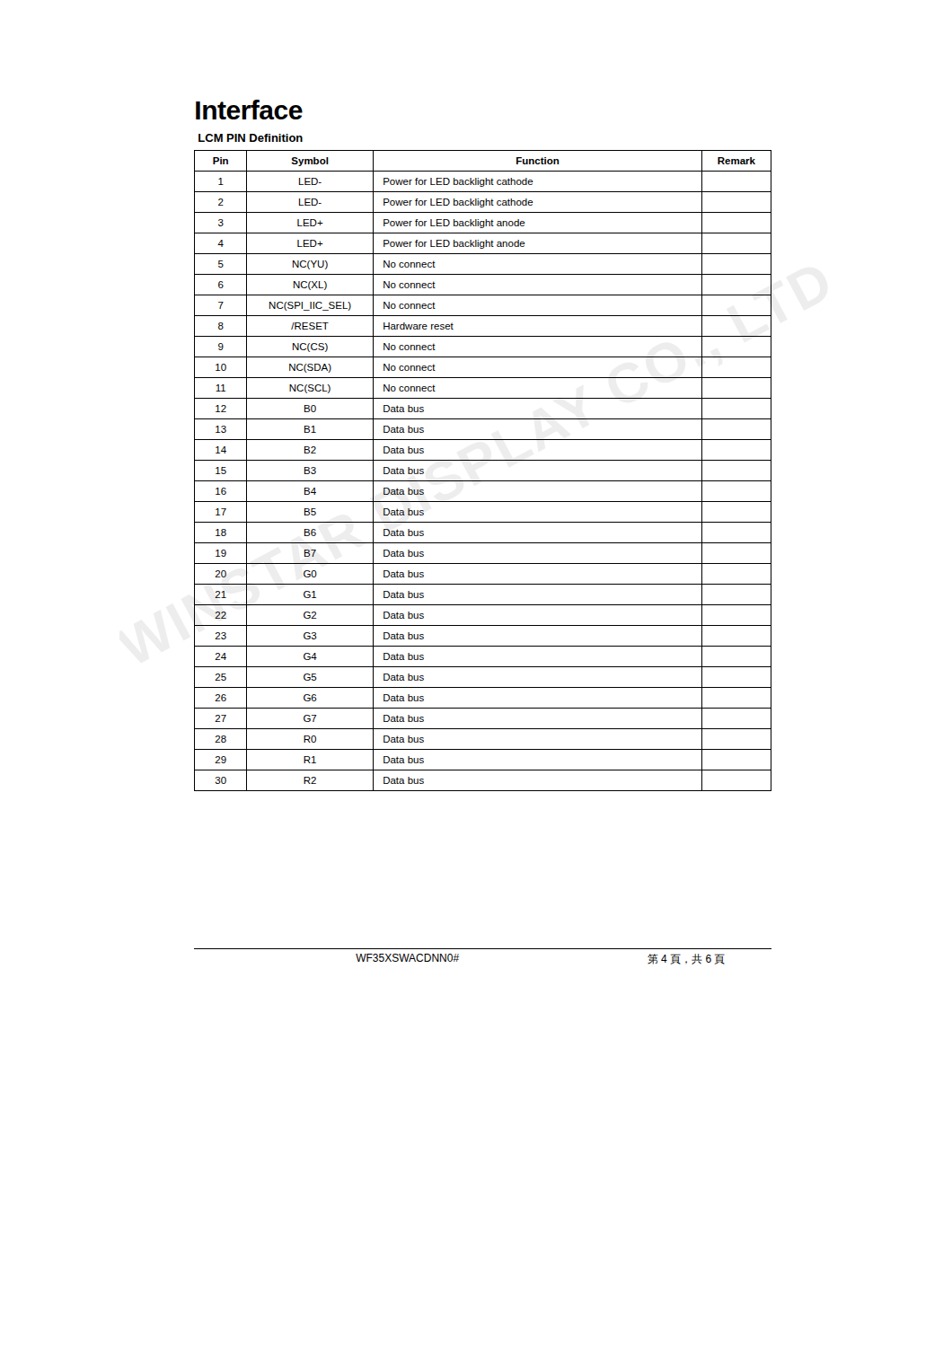WINSTAR DISPLAY CO., LTD
Interface
LCM PIN Definition
| Pin | Symbol | Function | Remark |
| --- | --- | --- | --- |
| 1 | LED- | Power for LED backlight cathode | |
| 2 | LED- | Power for LED backlight cathode | |
| 3 | LED+ | Power for LED backlight anode | |
| 4 | LED+ | Power for LED backlight anode | |
| 5 | NC(YU) | No connect | |
| 6 | NC(XL) | No connect | |
| 7 | NC(SPI_IIC_SEL) | No connect | |
| 8 | /RESET | Hardware reset | |
| 9 | NC(CS) | No connect | |
| 10 | NC(SDA) | No connect | |
| 11 | NC(SCL) | No connect | |
| 12 | B0 | Data bus | |
| 13 | B1 | Data bus | |
| 14 | B2 | Data bus | |
| 15 | B3 | Data bus | |
| 16 | B4 | Data bus | |
| 17 | B5 | Data bus | |
| 18 | B6 | Data bus | |
| 19 | B7 | Data bus | |
| 20 | G0 | Data bus | |
| 21 | G1 | Data bus | |
| 22 | G2 | Data bus | |
| 23 | G3 | Data bus | |
| 24 | G4 | Data bus | |
| 25 | G5 | Data bus | |
| 26 | G6 | Data bus | |
| 27 | G7 | Data bus | |
| 28 | R0 | Data bus | |
| 29 | R1 | Data bus | |
| 30 | R2 | Data bus | |
WF35XSWACDNN0# 第 4 頁，共 6 頁